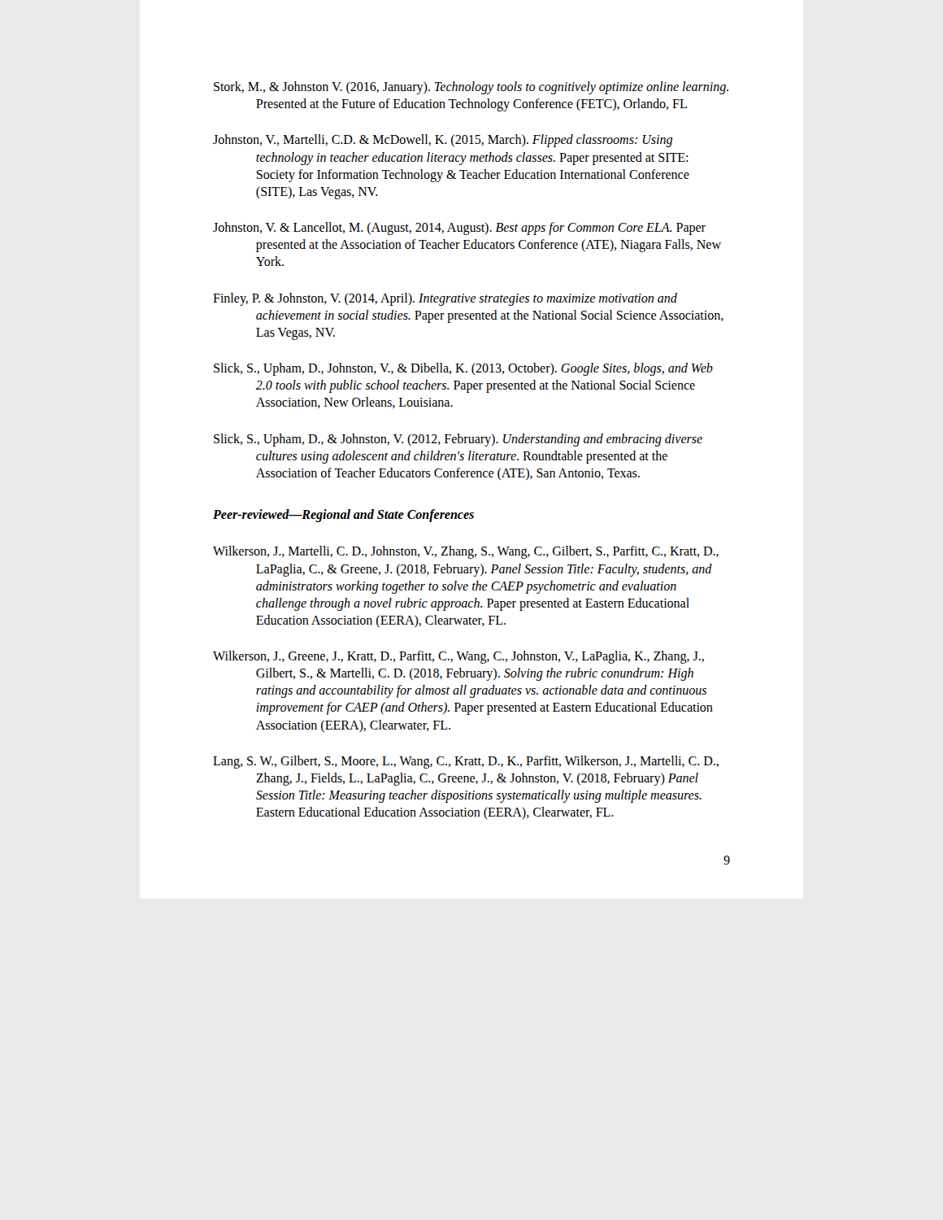Stork, M., & Johnston V. (2016, January). Technology tools to cognitively optimize online learning. Presented at the Future of Education Technology Conference (FETC), Orlando, FL
Johnston, V., Martelli, C.D. & McDowell, K. (2015, March). Flipped classrooms: Using technology in teacher education literacy methods classes. Paper presented at SITE: Society for Information Technology & Teacher Education International Conference (SITE), Las Vegas, NV.
Johnston, V. & Lancellot, M. (August, 2014, August). Best apps for Common Core ELA. Paper presented at the Association of Teacher Educators Conference (ATE), Niagara Falls, New York.
Finley, P. & Johnston, V. (2014, April). Integrative strategies to maximize motivation and achievement in social studies. Paper presented at the National Social Science Association, Las Vegas, NV.
Slick, S., Upham, D., Johnston, V., & Dibella, K. (2013, October). Google Sites, blogs, and Web 2.0 tools with public school teachers. Paper presented at the National Social Science Association, New Orleans, Louisiana.
Slick, S., Upham, D., & Johnston, V. (2012, February). Understanding and embracing diverse cultures using adolescent and children's literature. Roundtable presented at the Association of Teacher Educators Conference (ATE), San Antonio, Texas.
Peer-reviewed—Regional and State Conferences
Wilkerson, J., Martelli, C. D., Johnston, V., Zhang, S., Wang, C., Gilbert, S., Parfitt, C., Kratt, D., LaPaglia, C., & Greene, J. (2018, February). Panel Session Title: Faculty, students, and administrators working together to solve the CAEP psychometric and evaluation challenge through a novel rubric approach. Paper presented at Eastern Educational Education Association (EERA), Clearwater, FL.
Wilkerson, J., Greene, J., Kratt, D., Parfitt, C., Wang, C., Johnston, V., LaPaglia, K., Zhang, J., Gilbert, S., & Martelli, C. D. (2018, February). Solving the rubric conundrum: High ratings and accountability for almost all graduates vs. actionable data and continuous improvement for CAEP (and Others). Paper presented at Eastern Educational Education Association (EERA), Clearwater, FL.
Lang, S. W., Gilbert, S., Moore, L., Wang, C., Kratt, D., K., Parfitt, Wilkerson, J., Martelli, C. D., Zhang, J., Fields, L., LaPaglia, C., Greene, J., & Johnston, V. (2018, February) Panel Session Title: Measuring teacher dispositions systematically using multiple measures. Eastern Educational Education Association (EERA), Clearwater, FL.
9